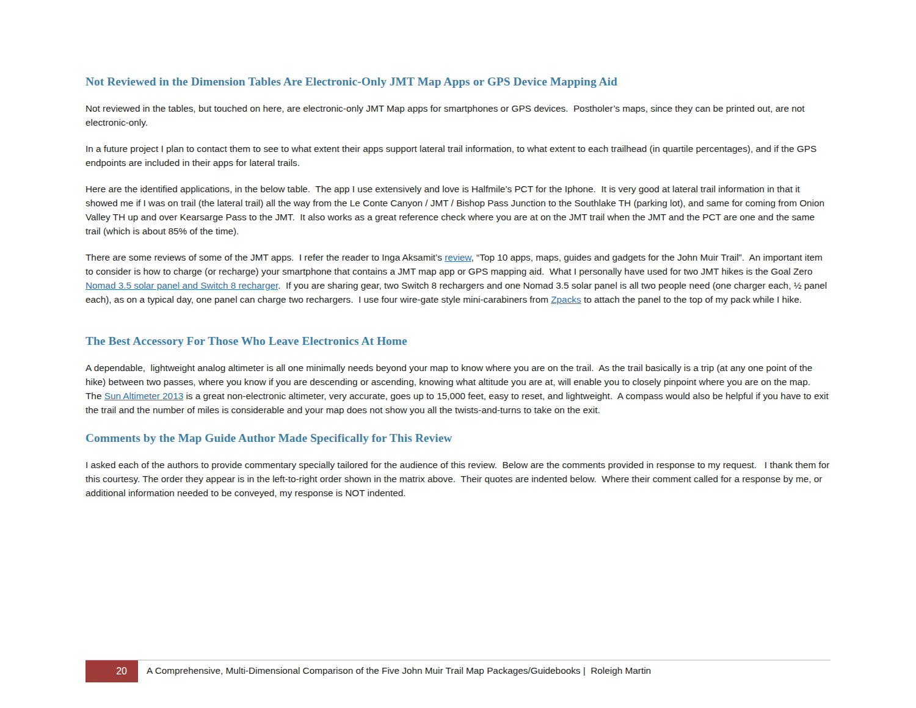Not Reviewed in the Dimension Tables Are Electronic-Only JMT Map Apps or GPS Device Mapping Aid
Not reviewed in the tables, but touched on here, are electronic-only JMT Map apps for smartphones or GPS devices. Postholer’s maps, since they can be printed out, are not electronic-only.
In a future project I plan to contact them to see to what extent their apps support lateral trail information, to what extent to each trailhead (in quartile percentages), and if the GPS endpoints are included in their apps for lateral trails.
Here are the identified applications, in the below table. The app I use extensively and love is Halfmile’s PCT for the Iphone. It is very good at lateral trail information in that it showed me if I was on trail (the lateral trail) all the way from the Le Conte Canyon / JMT / Bishop Pass Junction to the Southlake TH (parking lot), and same for coming from Onion Valley TH up and over Kearsarge Pass to the JMT. It also works as a great reference check where you are at on the JMT trail when the JMT and the PCT are one and the same trail (which is about 85% of the time).
There are some reviews of some of the JMT apps. I refer the reader to Inga Aksamit’s review, “Top 10 apps, maps, guides and gadgets for the John Muir Trail”. An important item to consider is how to charge (or recharge) your smartphone that contains a JMT map app or GPS mapping aid. What I personally have used for two JMT hikes is the Goal Zero Nomad 3.5 solar panel and Switch 8 recharger. If you are sharing gear, two Switch 8 rechargers and one Nomad 3.5 solar panel is all two people need (one charger each, ½ panel each), as on a typical day, one panel can charge two rechargers. I use four wire-gate style mini-carabiners from Zpacks to attach the panel to the top of my pack while I hike.
The Best Accessory For Those Who Leave Electronics At Home
A dependable, lightweight analog altimeter is all one minimally needs beyond your map to know where you are on the trail. As the trail basically is a trip (at any one point of the hike) between two passes, where you know if you are descending or ascending, knowing what altitude you are at, will enable you to closely pinpoint where you are on the map. The Sun Altimeter 2013 is a great non-electronic altimeter, very accurate, goes up to 15,000 feet, easy to reset, and lightweight. A compass would also be helpful if you have to exit the trail and the number of miles is considerable and your map does not show you all the twists-and-turns to take on the exit.
Comments by the Map Guide Author Made Specifically for This Review
I asked each of the authors to provide commentary specially tailored for the audience of this review. Below are the comments provided in response to my request. I thank them for this courtesy. The order they appear is in the left-to-right order shown in the matrix above. Their quotes are indented below. Where their comment called for a response by me, or additional information needed to be conveyed, my response is NOT indented.
20
A Comprehensive, Multi-Dimensional Comparison of the Five John Muir Trail Map Packages/Guidebooks | Roleigh Martin